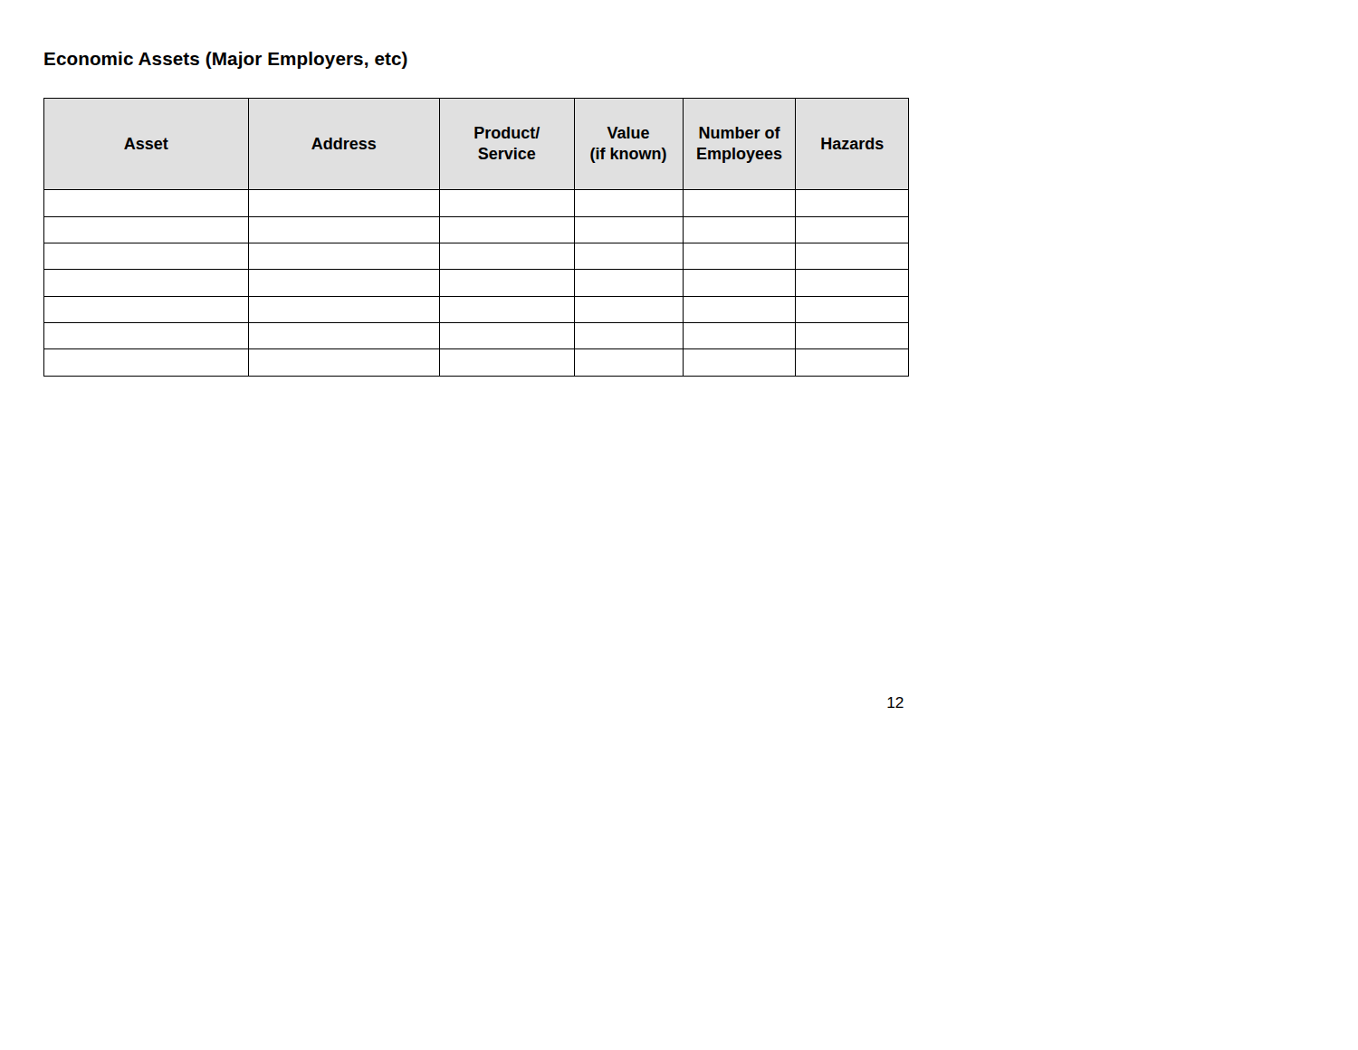Economic Assets (Major Employers, etc)
| Asset | Address | Product/ Service | Value (if known) | Number of Employees | Hazards |
| --- | --- | --- | --- | --- | --- |
12